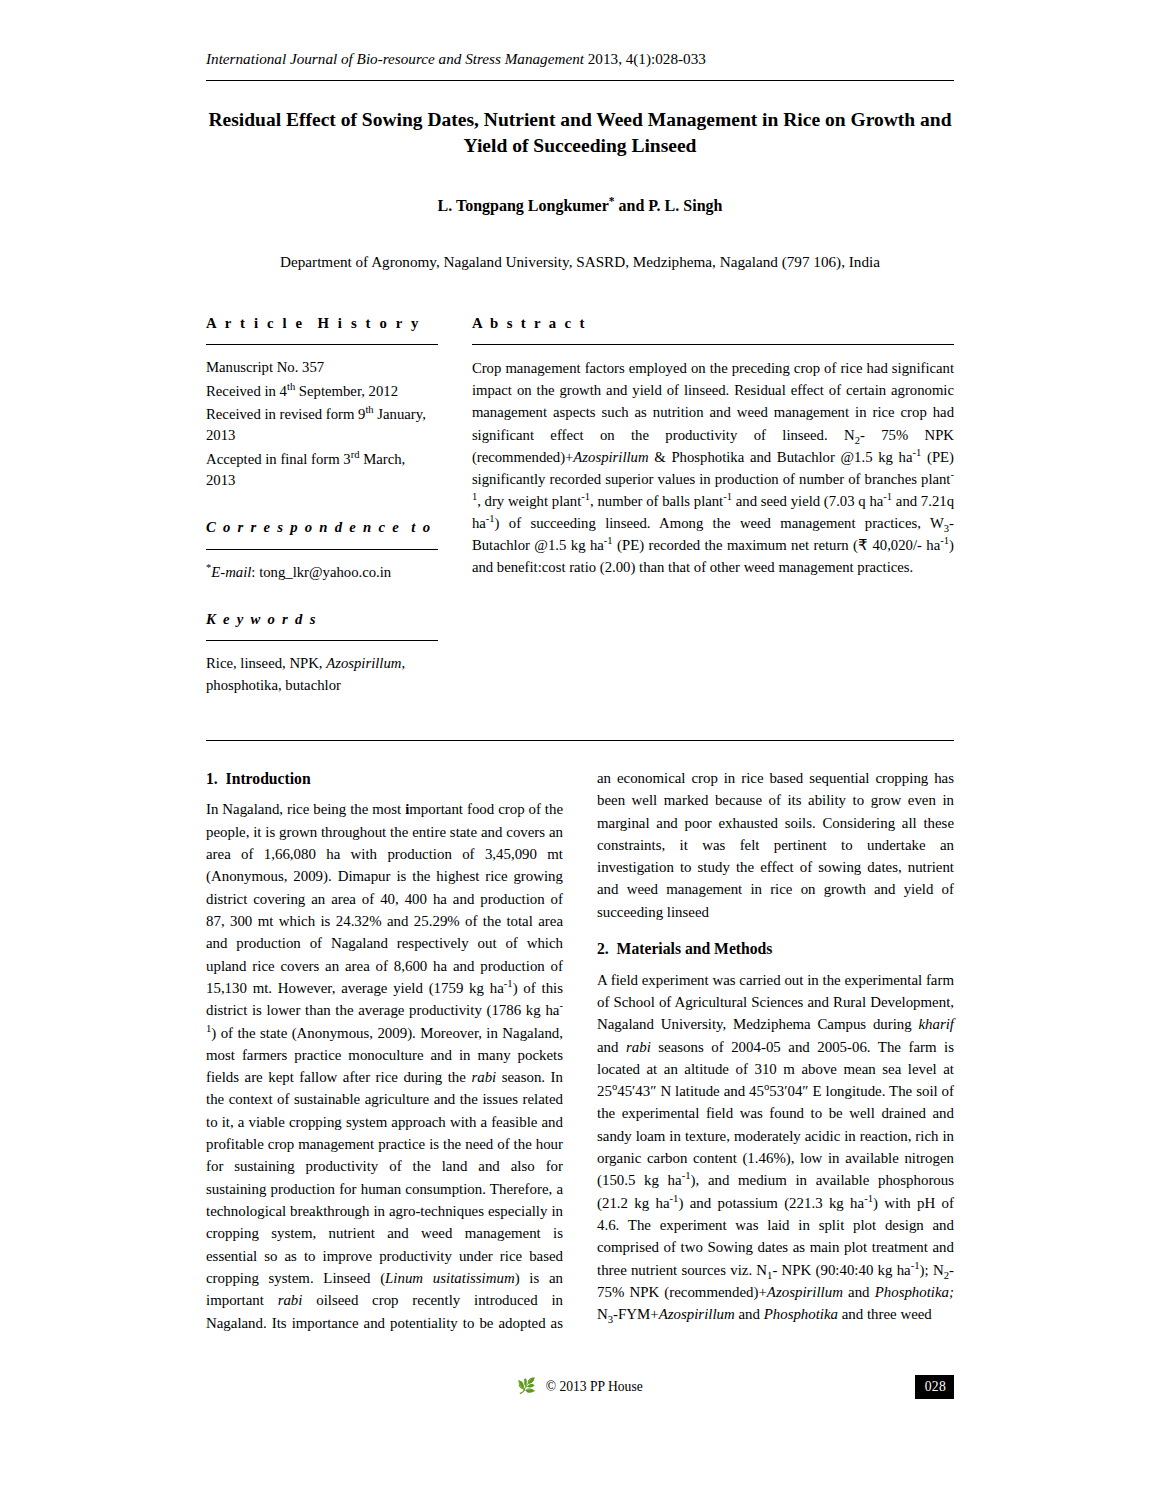International Journal of Bio-resource and Stress Management 2013, 4(1):028-033
Residual Effect of Sowing Dates, Nutrient and Weed Management in Rice on Growth and
Yield of Succeeding Linseed
L. Tongpang Longkumer* and P. L. Singh
Department of Agronomy, Nagaland University, SASRD, Medziphema, Nagaland (797 106), India
A r t i c l e H i s t o r y
Manuscript No. 357
Received in 4th September, 2012
Received in revised form 9th January, 2013
Accepted in final form 3rd March, 2013
C o r r e s p o n d e n c e t o
*E-mail: tong_lkr@yahoo.co.in
K e y w o r d s
Rice, linseed, NPK, Azospirillum, phosphotika, butachlor
A b s t r a c t
Crop management factors employed on the preceding crop of rice had significant impact on the growth and yield of linseed. Residual effect of certain agronomic management aspects such as nutrition and weed management in rice crop had significant effect on the productivity of linseed. N2- 75% NPK (recommended)+Azospirillum & Phosphotika and Butachlor @1.5 kg ha-1 (PE) significantly recorded superior values in production of number of branches plant-1, dry weight plant-1, number of balls plant-1 and seed yield (7.03 q ha-1 and 7.21q ha-1) of succeeding linseed. Among the weed management practices, W3- Butachlor @1.5 kg ha-1 (PE) recorded the maximum net return (₹ 40,020/- ha-1) and benefit:cost ratio (2.00) than that of other weed management practices.
1. Introduction
In Nagaland, rice being the most important food crop of the people, it is grown throughout the entire state and covers an area of 1,66,080 ha with production of 3,45,090 mt (Anonymous, 2009). Dimapur is the highest rice growing district covering an area of 40, 400 ha and production of 87, 300 mt which is 24.32% and 25.29% of the total area and production of Nagaland respectively out of which upland rice covers an area of 8,600 ha and production of 15,130 mt. However, average yield (1759 kg ha-1) of this district is lower than the average productivity (1786 kg ha-1) of the state (Anonymous, 2009). Moreover, in Nagaland, most farmers practice monoculture and in many pockets fields are kept fallow after rice during the rabi season. In the context of sustainable agriculture and the issues related to it, a viable cropping system approach with a feasible and profitable crop management practice is the need of the hour for sustaining productivity of the land and also for sustaining production for human consumption. Therefore, a technological breakthrough in agro-techniques especially in cropping system, nutrient and weed management is essential so as to improve productivity under rice based cropping system. Linseed (Linum usitatissimum) is an important rabi oilseed crop recently introduced in Nagaland. Its importance and potentiality to be adopted as an economical crop in rice based sequential cropping has been well marked because of its ability to grow even in marginal and poor exhausted soils. Considering all these constraints, it was felt pertinent to undertake an investigation to study the effect of sowing dates, nutrient and weed management in rice on growth and yield of succeeding linseed
2. Materials and Methods
A field experiment was carried out in the experimental farm of School of Agricultural Sciences and Rural Development, Nagaland University, Medziphema Campus during kharif and rabi seasons of 2004-05 and 2005-06. The farm is located at an altitude of 310 m above mean sea level at 25o45′43″ N latitude and 45o53′04″ E longitude. The soil of the experimental field was found to be well drained and sandy loam in texture, moderately acidic in reaction, rich in organic carbon content (1.46%), low in available nitrogen (150.5 kg ha-1), and medium in available phosphorous (21.2 kg ha-1) and potassium (221.3 kg ha-1) with pH of 4.6. The experiment was laid in split plot design and comprised of two Sowing dates as main plot treatment and three nutrient sources viz. N1- NPK (90:40:40 kg ha-1); N2-75% NPK (recommended)+Azospirillum and Phosphotika; N3-FYM+Azospirillum and Phosphotika and three weed
🌿 © 2013 PP House
028